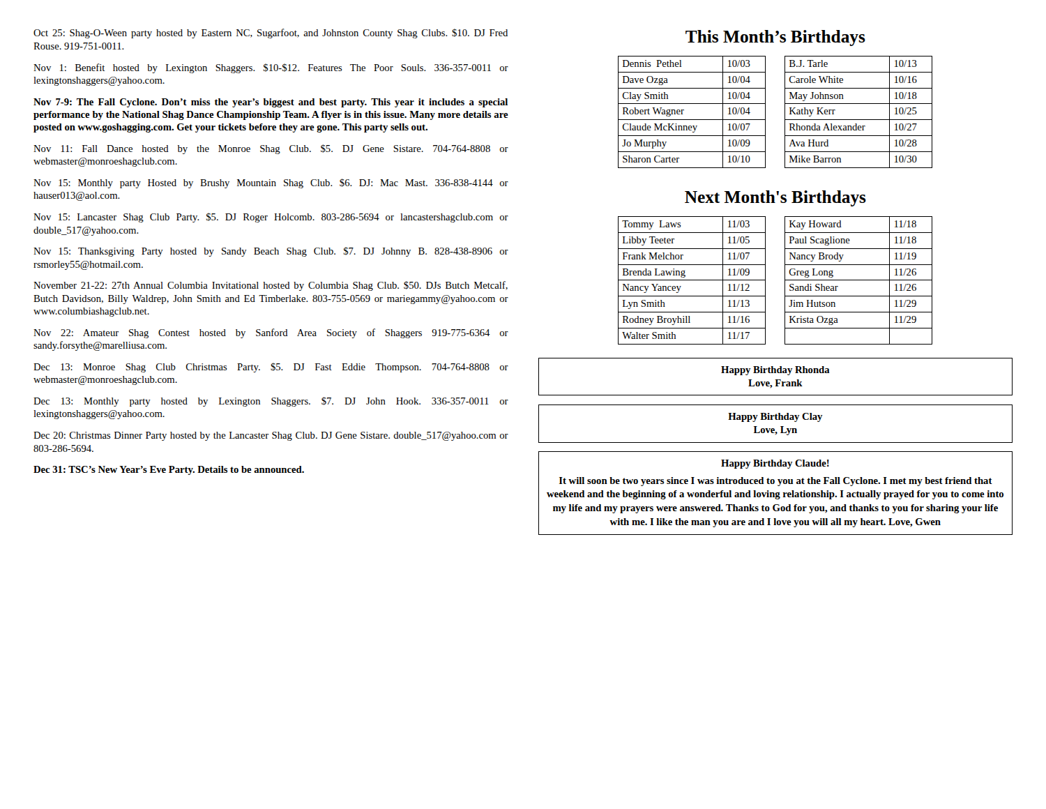Oct 25: Shag-O-Ween party hosted by Eastern NC, Sugarfoot, and Johnston County Shag Clubs. $10. DJ Fred Rouse. 919-751-0011.
Nov 1: Benefit hosted by Lexington Shaggers. $10-$12. Features The Poor Souls. 336-357-0011 or lexingtonshaggers@yahoo.com.
Nov 7-9: The Fall Cyclone. Don’t miss the year’s biggest and best party. This year it includes a special performance by the National Shag Dance Championship Team. A flyer is in this issue. Many more details are posted on www.goshagging.com. Get your tickets before they are gone. This party sells out.
Nov 11: Fall Dance hosted by the Monroe Shag Club. $5. DJ Gene Sistare. 704-764-8808 or webmaster@monroeshagclub.com.
Nov 15: Monthly party Hosted by Brushy Mountain Shag Club. $6. DJ: Mac Mast. 336-838-4144 or hauser013@aol.com.
Nov 15: Lancaster Shag Club Party. $5. DJ Roger Holcomb. 803-286-5694 or lancastershagclub.com or double_517@yahoo.com.
Nov 15: Thanksgiving Party hosted by Sandy Beach Shag Club. $7. DJ Johnny B. 828-438-8906 or rsmorley55@hotmail.com.
November 21-22: 27th Annual Columbia Invitational hosted by Columbia Shag Club. $50. DJs Butch Metcalf, Butch Davidson, Billy Waldrep, John Smith and Ed Timberlake. 803-755-0569 or mariegammy@yahoo.com or www.columbiashagclub.net.
Nov 22: Amateur Shag Contest hosted by Sanford Area Society of Shaggers 919-775-6364 or sandy.forsythe@marelliusa.com.
Dec 13: Monroe Shag Club Christmas Party. $5. DJ Fast Eddie Thompson. 704-764-8808 or webmaster@monroeshagclub.com.
Dec 13: Monthly party hosted by Lexington Shaggers. $7. DJ John Hook. 336-357-0011 or lexingtonshaggers@yahoo.com.
Dec 20: Christmas Dinner Party hosted by the Lancaster Shag Club. DJ Gene Sistare. double_517@yahoo.com or 803-286-5694.
Dec 31: TSC’s New Year’s Eve Party. Details to be announced.
This Month’s Birthdays
| Dennis Pethel | 10/03 |
| Dave Ozga | 10/04 |
| Clay Smith | 10/04 |
| Robert Wagner | 10/04 |
| Claude McKinney | 10/07 |
| Jo Murphy | 10/09 |
| Sharon Carter | 10/10 |
| B.J. Tarle | 10/13 |
| Carole White | 10/16 |
| May Johnson | 10/18 |
| Kathy Kerr | 10/25 |
| Rhonda Alexander | 10/27 |
| Ava Hurd | 10/28 |
| Mike Barron | 10/30 |
Next Month's Birthdays
| Tommy Laws | 11/03 |
| Libby Teeter | 11/05 |
| Frank Melchor | 11/07 |
| Brenda Lawing | 11/09 |
| Nancy Yancey | 11/12 |
| Lyn Smith | 11/13 |
| Rodney Broyhill | 11/16 |
| Walter Smith | 11/17 |
| Kay Howard | 11/18 |
| Paul Scaglione | 11/18 |
| Nancy Brody | 11/19 |
| Greg Long | 11/26 |
| Sandi Shear | 11/26 |
| Jim Hutson | 11/29 |
| Krista Ozga | 11/29 |
Happy Birthday Rhonda
Love, Frank
Happy Birthday Clay
Love, Lyn
Happy Birthday Claude!
It will soon be two years since I was introduced to you at the Fall Cyclone. I met my best friend that weekend and the beginning of a wonderful and loving relationship. I actually prayed for you to come into my life and my prayers were answered. Thanks to God for you, and thanks to you for sharing your life with me. I like the man you are and I love you will all my heart. Love, Gwen